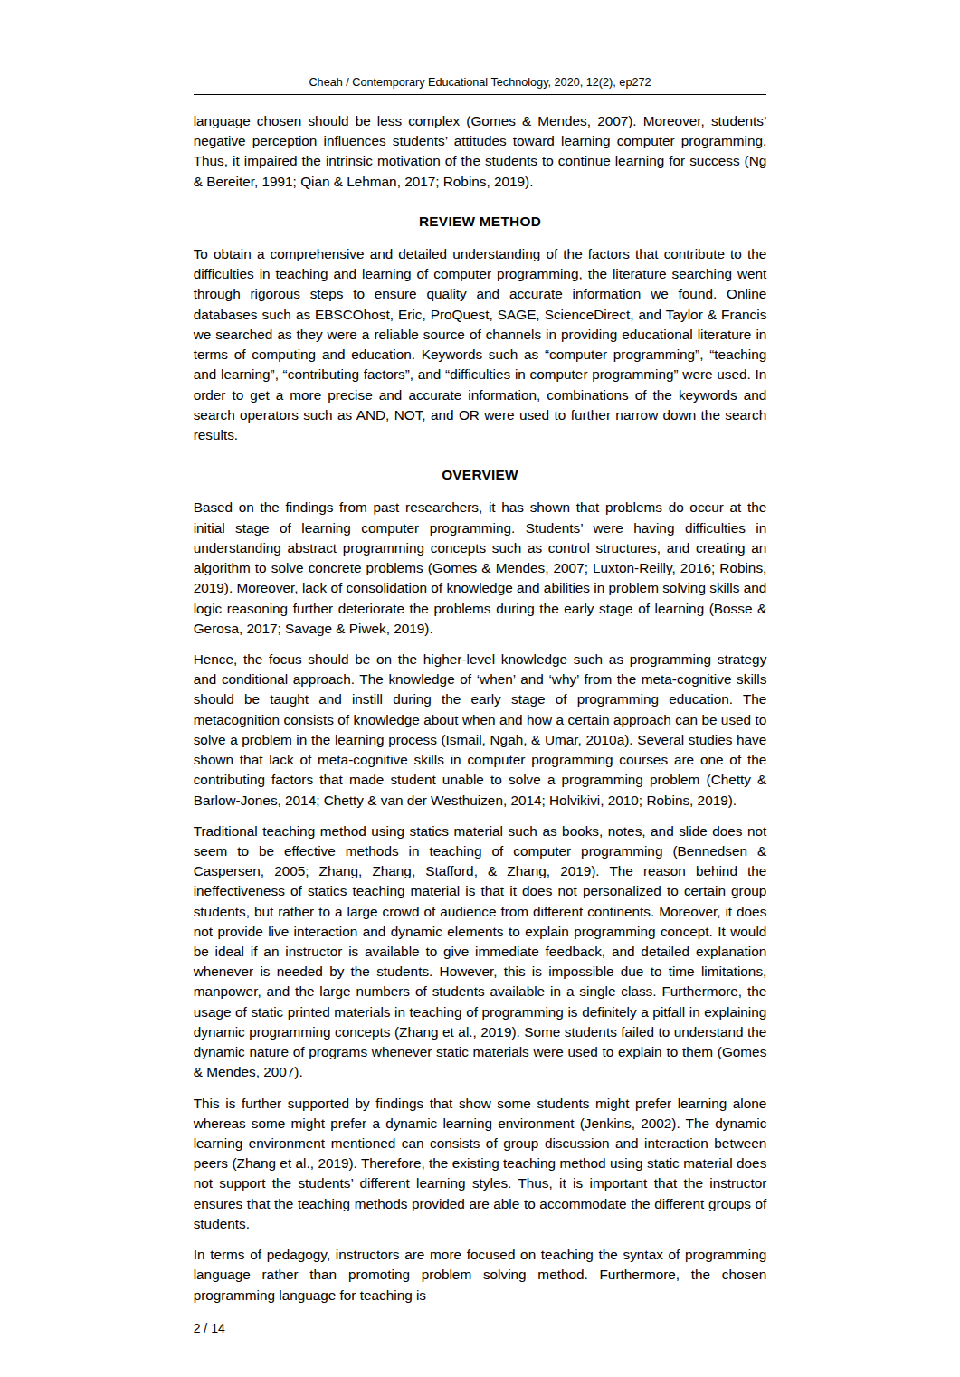Cheah / Contemporary Educational Technology, 2020, 12(2), ep272
language chosen should be less complex (Gomes & Mendes, 2007). Moreover, students’ negative perception influences students’ attitudes toward learning computer programming. Thus, it impaired the intrinsic motivation of the students to continue learning for success (Ng & Bereiter, 1991; Qian & Lehman, 2017; Robins, 2019).
Review Method
To obtain a comprehensive and detailed understanding of the factors that contribute to the difficulties in teaching and learning of computer programming, the literature searching went through rigorous steps to ensure quality and accurate information we found. Online databases such as EBSCOhost, Eric, ProQuest, SAGE, ScienceDirect, and Taylor & Francis we searched as they were a reliable source of channels in providing educational literature in terms of computing and education. Keywords such as “computer programming”, “teaching and learning”, “contributing factors”, and “difficulties in computer programming” were used. In order to get a more precise and accurate information, combinations of the keywords and search operators such as AND, NOT, and OR were used to further narrow down the search results.
Overview
Based on the findings from past researchers, it has shown that problems do occur at the initial stage of learning computer programming. Students’ were having difficulties in understanding abstract programming concepts such as control structures, and creating an algorithm to solve concrete problems (Gomes & Mendes, 2007; Luxton-Reilly, 2016; Robins, 2019). Moreover, lack of consolidation of knowledge and abilities in problem solving skills and logic reasoning further deteriorate the problems during the early stage of learning (Bosse & Gerosa, 2017; Savage & Piwek, 2019).
Hence, the focus should be on the higher-level knowledge such as programming strategy and conditional approach. The knowledge of ‘when’ and ‘why’ from the meta-cognitive skills should be taught and instill during the early stage of programming education. The metacognition consists of knowledge about when and how a certain approach can be used to solve a problem in the learning process (Ismail, Ngah, & Umar, 2010a). Several studies have shown that lack of meta-cognitive skills in computer programming courses are one of the contributing factors that made student unable to solve a programming problem (Chetty & Barlow-Jones, 2014; Chetty & van der Westhuizen, 2014; Holvikivi, 2010; Robins, 2019).
Traditional teaching method using statics material such as books, notes, and slide does not seem to be effective methods in teaching of computer programming (Bennedsen & Caspersen, 2005; Zhang, Zhang, Stafford, & Zhang, 2019). The reason behind the ineffectiveness of statics teaching material is that it does not personalized to certain group students, but rather to a large crowd of audience from different continents. Moreover, it does not provide live interaction and dynamic elements to explain programming concept. It would be ideal if an instructor is available to give immediate feedback, and detailed explanation whenever is needed by the students. However, this is impossible due to time limitations, manpower, and the large numbers of students available in a single class. Furthermore, the usage of static printed materials in teaching of programming is definitely a pitfall in explaining dynamic programming concepts (Zhang et al., 2019). Some students failed to understand the dynamic nature of programs whenever static materials were used to explain to them (Gomes & Mendes, 2007).
This is further supported by findings that show some students might prefer learning alone whereas some might prefer a dynamic learning environment (Jenkins, 2002). The dynamic learning environment mentioned can consists of group discussion and interaction between peers (Zhang et al., 2019). Therefore, the existing teaching method using static material does not support the students’ different learning styles. Thus, it is important that the instructor ensures that the teaching methods provided are able to accommodate the different groups of students.
In terms of pedagogy, instructors are more focused on teaching the syntax of programming language rather than promoting problem solving method. Furthermore, the chosen programming language for teaching is
2 / 14